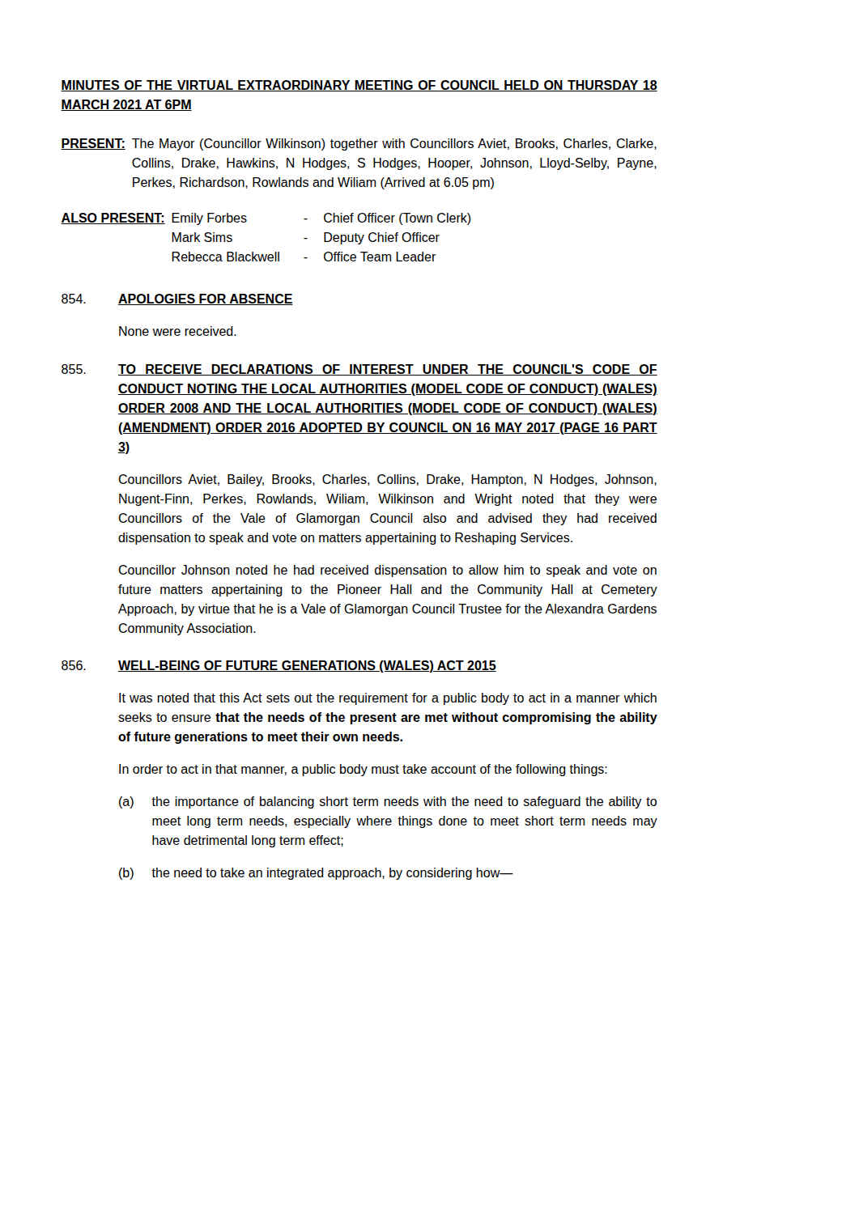MINUTES OF THE VIRTUAL EXTRAORDINARY MEETING OF COUNCIL HELD ON THURSDAY 18 MARCH 2021 AT 6PM
PRESENT: The Mayor (Councillor Wilkinson) together with Councillors Aviet, Brooks, Charles, Clarke, Collins, Drake, Hawkins, N Hodges, S Hodges, Hooper, Johnson, Lloyd-Selby, Payne, Perkes, Richardson, Rowlands and Wiliam (Arrived at 6.05 pm)
ALSO PRESENT:
| Emily Forbes | - | Chief Officer (Town Clerk) |
| Mark Sims | - | Deputy Chief Officer |
| Rebecca Blackwell | - | Office Team Leader |
854.
APOLOGIES FOR ABSENCE
None were received.
855.
TO RECEIVE DECLARATIONS OF INTEREST UNDER THE COUNCIL'S CODE OF CONDUCT NOTING THE LOCAL AUTHORITIES (MODEL CODE OF CONDUCT) (WALES) ORDER 2008 AND THE LOCAL AUTHORITIES (MODEL CODE OF CONDUCT) (WALES) (AMENDMENT) ORDER 2016 ADOPTED BY COUNCIL ON 16 MAY 2017 (PAGE 16 PART 3)
Councillors Aviet, Bailey, Brooks, Charles, Collins, Drake, Hampton, N Hodges, Johnson, Nugent-Finn, Perkes, Rowlands, Wiliam, Wilkinson and Wright noted that they were Councillors of the Vale of Glamorgan Council also and advised they had received dispensation to speak and vote on matters appertaining to Reshaping Services.
Councillor Johnson noted he had received dispensation to allow him to speak and vote on future matters appertaining to the Pioneer Hall and the Community Hall at Cemetery Approach, by virtue that he is a Vale of Glamorgan Council Trustee for the Alexandra Gardens Community Association.
856.
WELL-BEING OF FUTURE GENERATIONS (WALES) ACT 2015
It was noted that this Act sets out the requirement for a public body to act in a manner which seeks to ensure that the needs of the present are met without compromising the ability of future generations to meet their own needs.
In order to act in that manner, a public body must take account of the following things:
(a) the importance of balancing short term needs with the need to safeguard the ability to meet long term needs, especially where things done to meet short term needs may have detrimental long term effect;
(b) the need to take an integrated approach, by considering how—